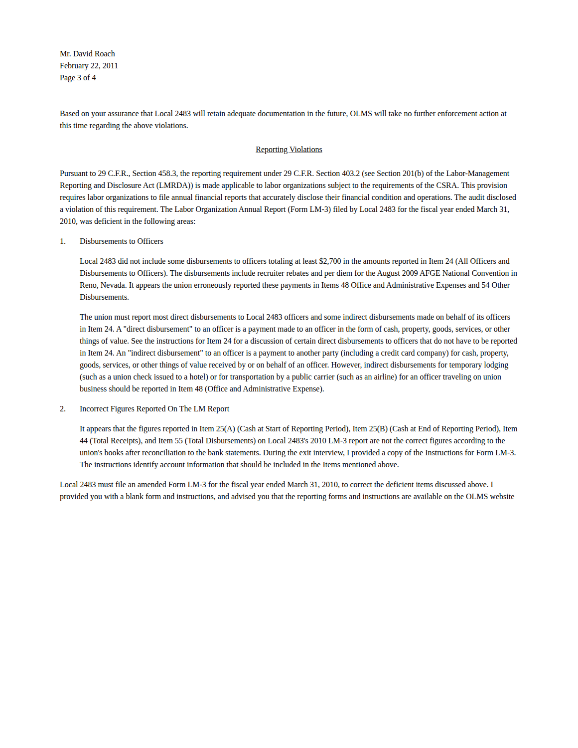Mr. David Roach
February 22, 2011
Page 3 of 4
Based on your assurance that Local 2483 will retain adequate documentation in the future, OLMS will take no further enforcement action at this time regarding the above violations.
Reporting Violations
Pursuant to 29 C.F.R., Section 458.3, the reporting requirement under 29 C.F.R. Section 403.2 (see Section 201(b) of the Labor-Management Reporting and Disclosure Act (LMRDA)) is made applicable to labor organizations subject to the requirements of the CSRA. This provision requires labor organizations to file annual financial reports that accurately disclose their financial condition and operations. The audit disclosed a violation of this requirement. The Labor Organization Annual Report (Form LM-3) filed by Local 2483 for the fiscal year ended March 31, 2010, was deficient in the following areas:
Disbursements to Officers
Local 2483 did not include some disbursements to officers totaling at least $2,700 in the amounts reported in Item 24 (All Officers and Disbursements to Officers). The disbursements include recruiter rebates and per diem for the August 2009 AFGE National Convention in Reno, Nevada. It appears the union erroneously reported these payments in Items 48 Office and Administrative Expenses and 54 Other Disbursements.
The union must report most direct disbursements to Local 2483 officers and some indirect disbursements made on behalf of its officers in Item 24. A "direct disbursement" to an officer is a payment made to an officer in the form of cash, property, goods, services, or other things of value. See the instructions for Item 24 for a discussion of certain direct disbursements to officers that do not have to be reported in Item 24. An "indirect disbursement" to an officer is a payment to another party (including a credit card company) for cash, property, goods, services, or other things of value received by or on behalf of an officer. However, indirect disbursements for temporary lodging (such as a union check issued to a hotel) or for transportation by a public carrier (such as an airline) for an officer traveling on union business should be reported in Item 48 (Office and Administrative Expense).
Incorrect Figures Reported On The LM Report
It appears that the figures reported in Item 25(A) (Cash at Start of Reporting Period), Item 25(B) (Cash at End of Reporting Period), Item 44 (Total Receipts), and Item 55 (Total Disbursements) on Local 2483's 2010 LM-3 report are not the correct figures according to the union's books after reconciliation to the bank statements. During the exit interview, I provided a copy of the Instructions for Form LM-3. The instructions identify account information that should be included in the Items mentioned above.
Local 2483 must file an amended Form LM-3 for the fiscal year ended March 31, 2010, to correct the deficient items discussed above. I provided you with a blank form and instructions, and advised you that the reporting forms and instructions are available on the OLMS website